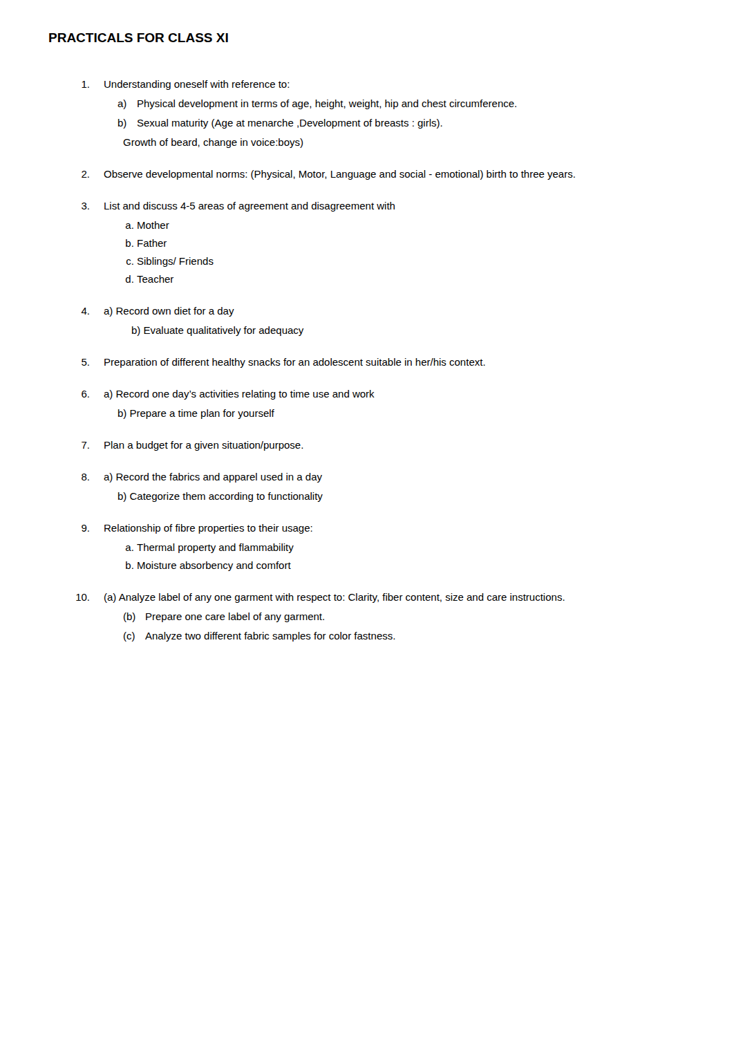PRACTICALS FOR CLASS XI
Understanding oneself with reference to:
a) Physical development in terms of age, height, weight, hip and chest circumference.
b) Sexual maturity (Age at menarche ,Development of breasts : girls).
Growth of beard, change in voice:boys)
Observe developmental norms: (Physical, Motor, Language and social - emotional) birth to three years.
List and discuss 4-5 areas of agreement and disagreement with
Mother
Father
Siblings/ Friends
Teacher
a) Record own diet for a day
b) Evaluate qualitatively for adequacy
Preparation of different healthy snacks for an adolescent suitable in her/his context.
a) Record one day’s activities relating to time use and work
b) Prepare a time plan for yourself
Plan a budget for a given situation/purpose.
a) Record the fabrics and apparel used in a day
b) Categorize them according to functionality
Relationship of fibre properties to their usage:
Thermal property and flammability
Moisture absorbency and comfort
(a) Analyze label of any one garment with respect to: Clarity, fiber content, size and care instructions.
(b) Prepare one care label of any garment.
(c) Analyze two different fabric samples for color fastness.